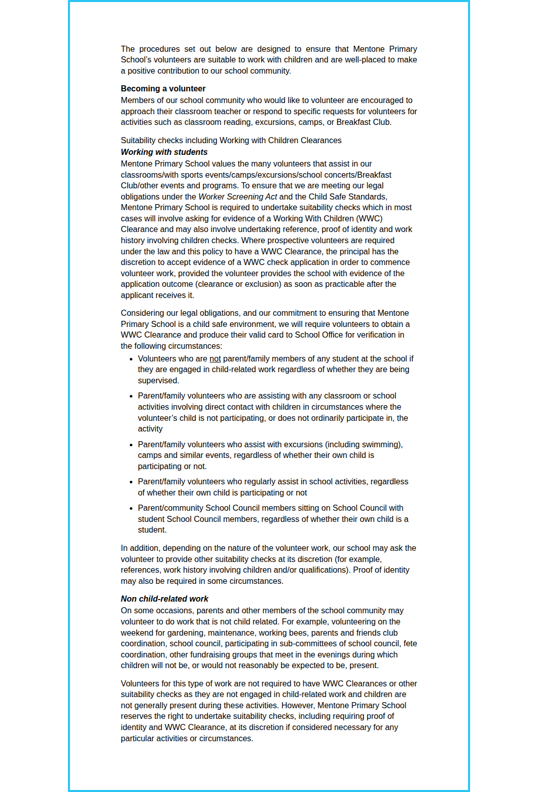The procedures set out below are designed to ensure that Mentone Primary School’s volunteers are suitable to work with children and are well-placed to make a positive contribution to our school community.
Becoming a volunteer
Members of our school community who would like to volunteer are encouraged to approach their classroom teacher or respond to specific requests for volunteers for activities such as classroom reading, excursions, camps, or Breakfast Club.
Suitability checks including Working with Children Clearances
Working with students
Mentone Primary School values the many volunteers that assist in our classrooms/with sports events/camps/excursions/school concerts/Breakfast Club/other events and programs. To ensure that we are meeting our legal obligations under the Worker Screening Act and the Child Safe Standards, Mentone Primary School is required to undertake suitability checks which in most cases will involve asking for evidence of a Working With Children (WWC) Clearance and may also involve undertaking reference, proof of identity and work history involving children checks. Where prospective volunteers are required under the law and this policy to have a WWC Clearance, the principal has the discretion to accept evidence of a WWC check application in order to commence volunteer work, provided the volunteer provides the school with evidence of the application outcome (clearance or exclusion) as soon as practicable after the applicant receives it.
Considering our legal obligations, and our commitment to ensuring that Mentone Primary School is a child safe environment, we will require volunteers to obtain a WWC Clearance and produce their valid card to School Office for verification in the following circumstances:
Volunteers who are not parent/family members of any student at the school if they are engaged in child-related work regardless of whether they are being supervised.
Parent/family volunteers who are assisting with any classroom or school activities involving direct contact with children in circumstances where the volunteer’s child is not participating, or does not ordinarily participate in, the activity
Parent/family volunteers who assist with excursions (including swimming), camps and similar events, regardless of whether their own child is participating or not.
Parent/family volunteers who regularly assist in school activities, regardless of whether their own child is participating or not
Parent/community School Council members sitting on School Council with student School Council members, regardless of whether their own child is a student.
In addition, depending on the nature of the volunteer work, our school may ask the volunteer to provide other suitability checks at its discretion (for example, references, work history involving children and/or qualifications). Proof of identity may also be required in some circumstances.
Non child-related work
On some occasions, parents and other members of the school community may volunteer to do work that is not child related. For example, volunteering on the weekend for gardening, maintenance, working bees, parents and friends club coordination, school council, participating in sub-committees of school council, fete coordination, other fundraising groups that meet in the evenings during which children will not be, or would not reasonably be expected to be, present.
Volunteers for this type of work are not required to have WWC Clearances or other suitability checks as they are not engaged in child-related work and children are not generally present during these activities. However, Mentone Primary School reserves the right to undertake suitability checks, including requiring proof of identity and WWC Clearance, at its discretion if considered necessary for any particular activities or circumstances.